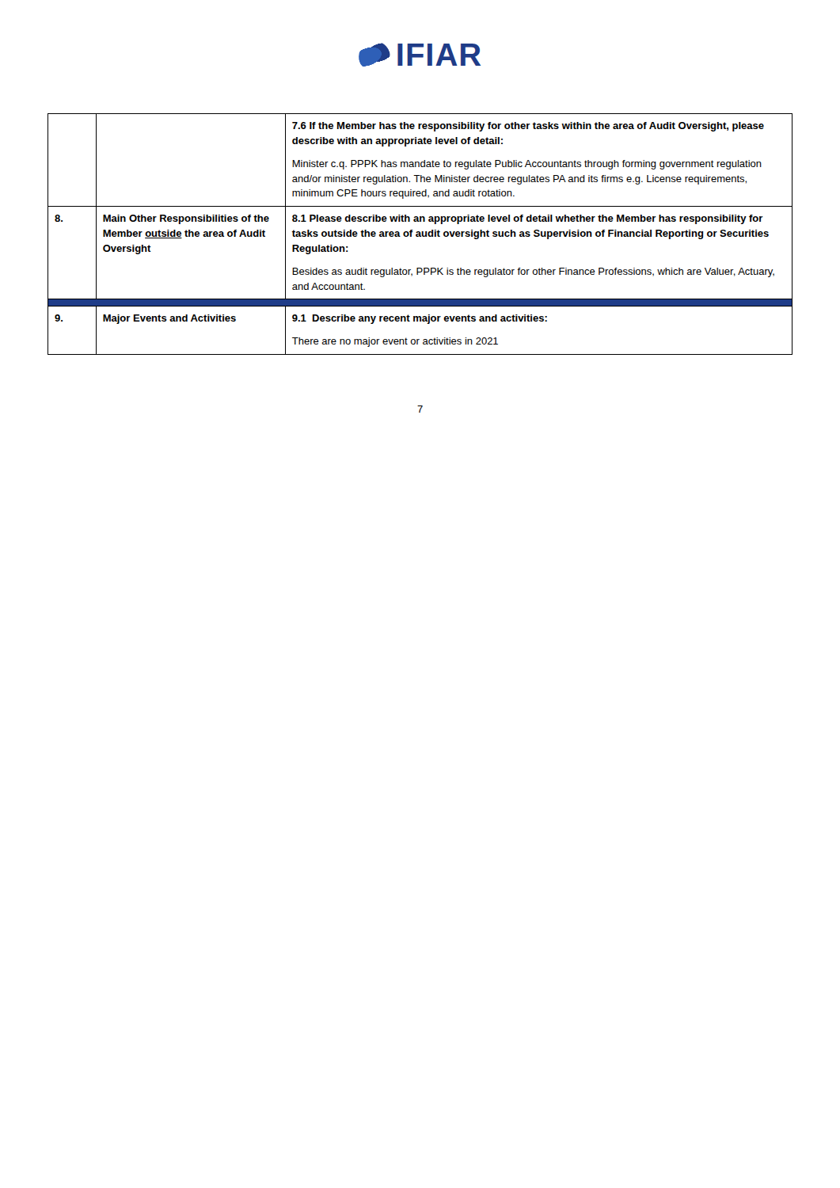IFIAR
| | | 7.6 If the Member has the responsibility for other tasks within the area of Audit Oversight, please describe with an appropriate level of detail: Minister c.q. PPPK has mandate to regulate Public Accountants through forming government regulation and/or minister regulation. The Minister decree regulates PA and its firms e.g. License requirements, minimum CPE hours required, and audit rotation. |
| 8. | Main Other Responsibilities of the Member outside the area of Audit Oversight | 8.1 Please describe with an appropriate level of detail whether the Member has responsibility for tasks outside the area of audit oversight such as Supervision of Financial Reporting or Securities Regulation: Besides as audit regulator, PPPK is the regulator for other Finance Professions, which are Valuer, Actuary, and Accountant. |
| 9. | Major Events and Activities | 9.1 Describe any recent major events and activities: There are no major event or activities in 2021 |
7